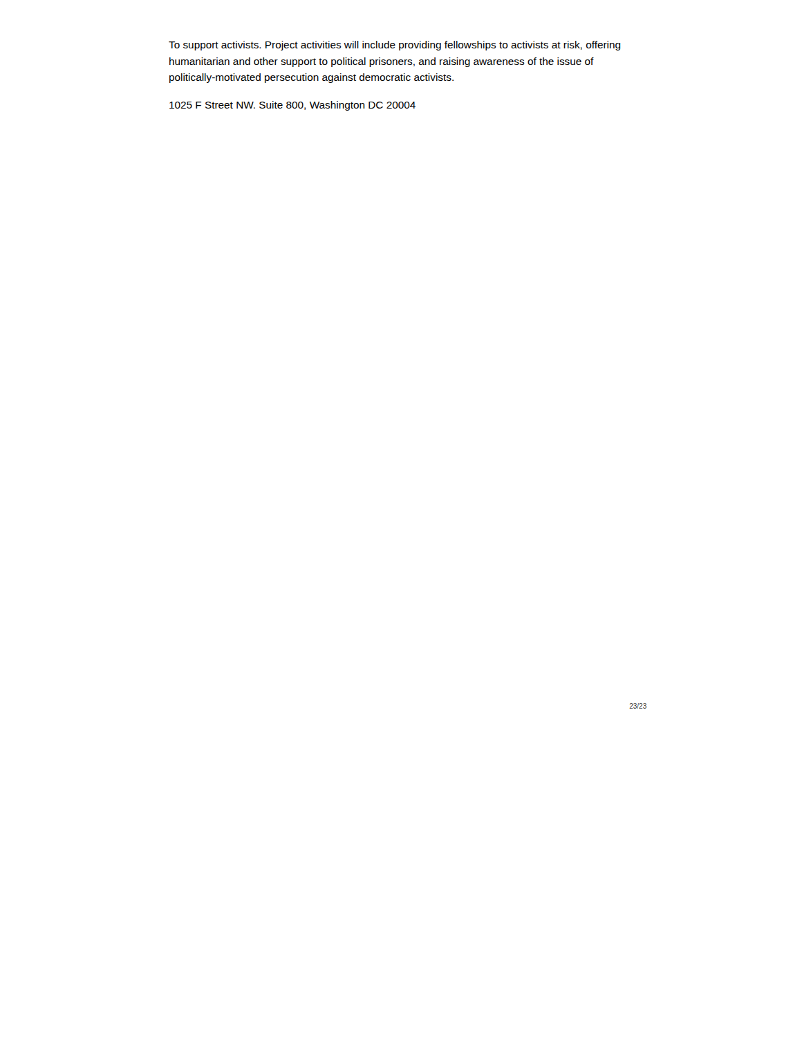To support activists. Project activities will include providing fellowships to activists at risk, offering humanitarian and other support to political prisoners, and raising awareness of the issue of politically-motivated persecution against democratic activists.
1025 F Street NW. Suite 800, Washington DC 20004
23/23